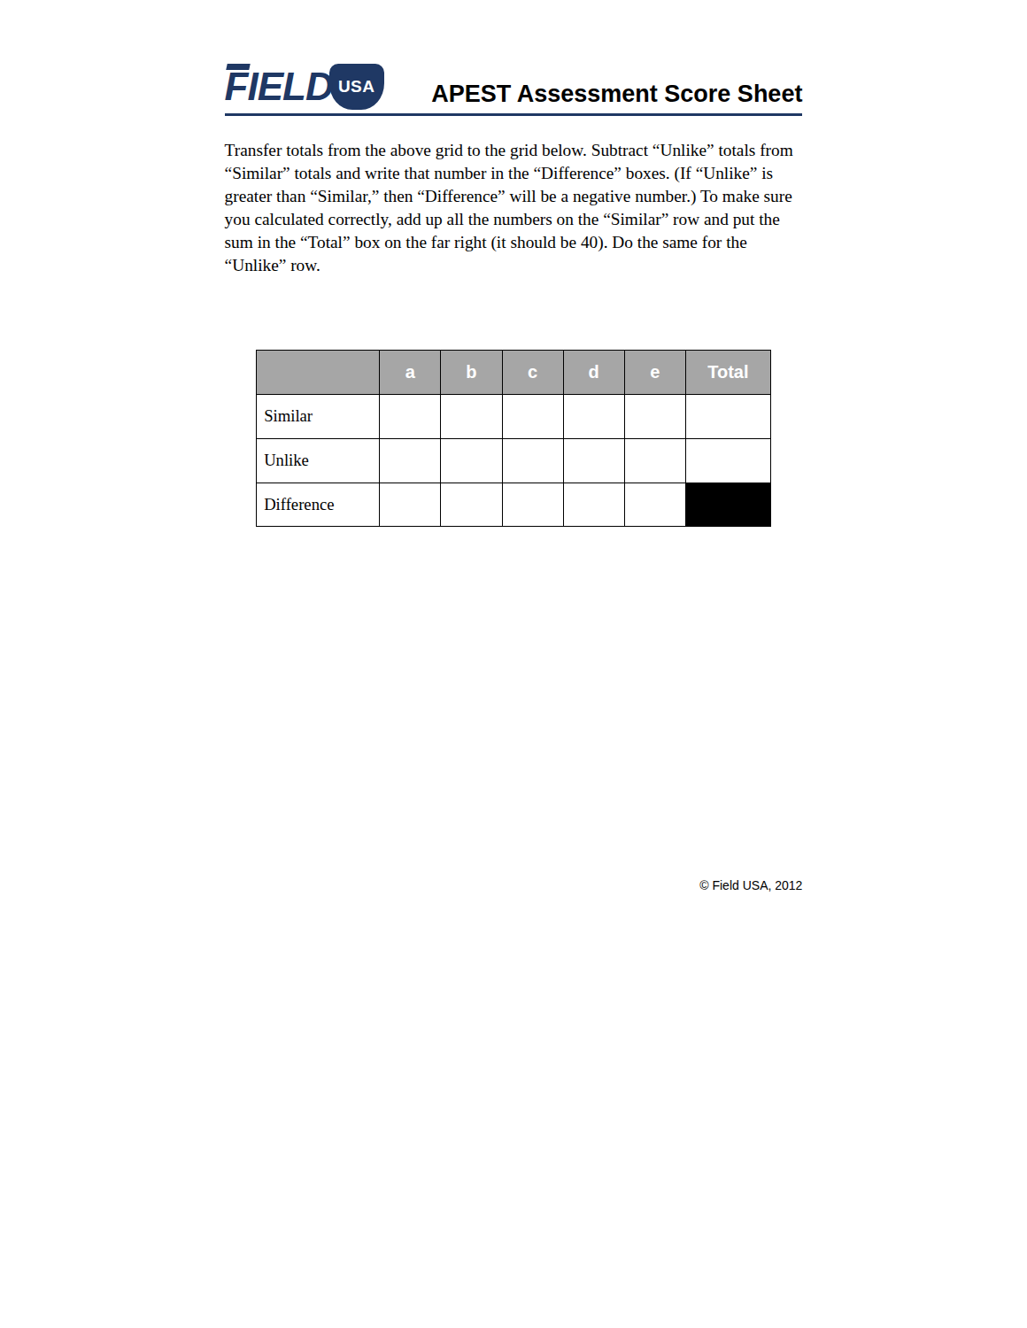FIELD
USA
APEST Assessment Score Sheet
Transfer totals from the above grid to the grid below. Subtract “Unlike” totals from “Similar” totals and write that number in the “Difference” boxes. (If “Unlike” is greater than “Similar,” then “Difference” will be a negative number.) To make sure you calculated correctly, add up all the numbers on the “Similar” row and put the sum in the “Total” box on the far right (it should be 40). Do the same for the “Unlike” row.
| | a | b | c | d | e | Total |
| --- | --- | --- | --- | --- | --- | --- |
| Similar | | | | | | |
| Unlike | | | | | | |
| Difference | | | | | | |
© Field USA, 2012